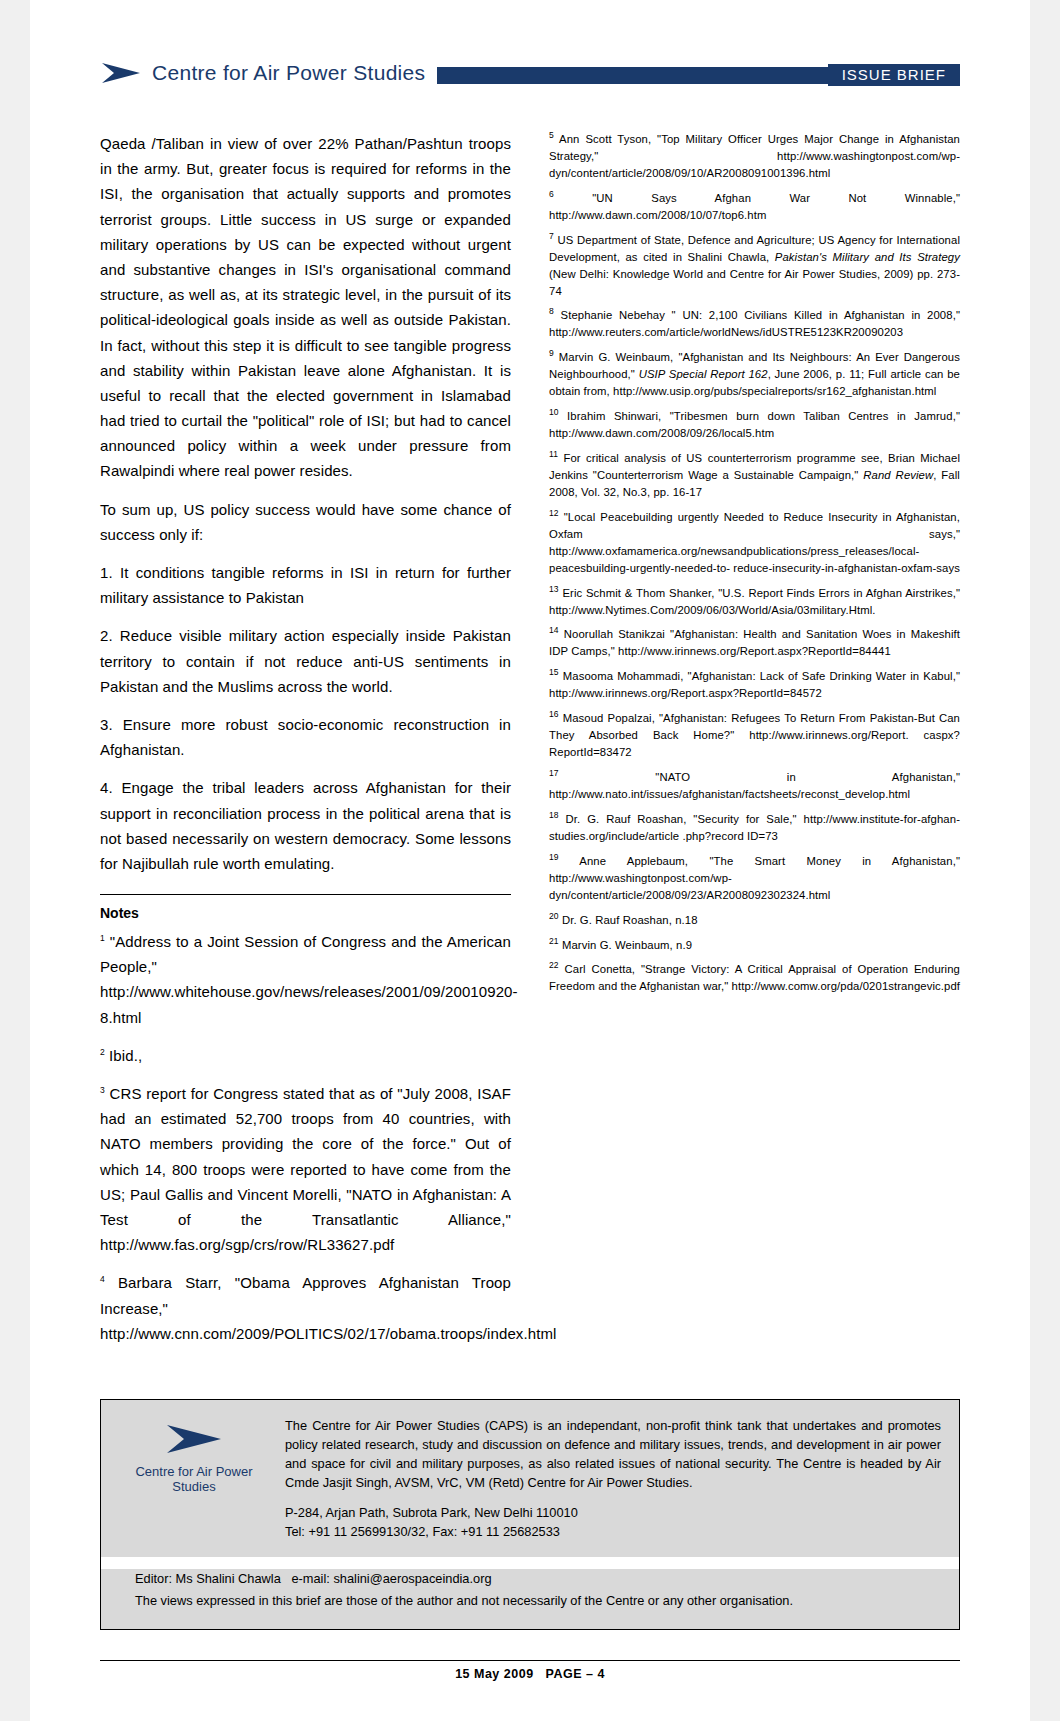Centre for Air Power Studies
ISSUE BRIEF
Qaeda /Taliban in view of over 22% Pathan/Pashtun troops in the army. But, greater focus is required for reforms in the ISI, the organisation that actually supports and promotes terrorist groups. Little success in US surge or expanded military operations by US can be expected without urgent and substantive changes in ISI's organisational command structure, as well as, at its strategic level, in the pursuit of its political-ideological goals inside as well as outside Pakistan. In fact, without this step it is difficult to see tangible progress and stability within Pakistan leave alone Afghanistan. It is useful to recall that the elected government in Islamabad had tried to curtail the "political" role of ISI; but had to cancel announced policy within a week under pressure from Rawalpindi where real power resides.
To sum up, US policy success would have some chance of success only if:
1. It conditions tangible reforms in ISI in return for further military assistance to Pakistan
2. Reduce visible military action especially inside Pakistan territory to contain if not reduce anti-US sentiments in Pakistan and the Muslims across the world.
3. Ensure more robust socio-economic reconstruction in Afghanistan.
4. Engage the tribal leaders across Afghanistan for their support in reconciliation process in the political arena that is not based necessarily on western democracy. Some lessons for Najibullah rule worth emulating.
Notes
1 "Address to a Joint Session of Congress and the American People," http://www.whitehouse.gov/news/releases/2001/09/20010920-8.html
2 Ibid.,
3 CRS report for Congress stated that as of "July 2008, ISAF had an estimated 52,700 troops from 40 countries, with NATO members providing the core of the force." Out of which 14, 800 troops were reported to have come from the US; Paul Gallis and Vincent Morelli, "NATO in Afghanistan: A Test of the Transatlantic Alliance," http://www.fas.org/sgp/crs/row/RL33627.pdf
4 Barbara Starr, "Obama Approves Afghanistan Troop Increase," http://www.cnn.com/2009/POLITICS/02/17/obama.troops/index.html
5 Ann Scott Tyson, "Top Military Officer Urges Major Change in Afghanistan Strategy," http://www.washingtonpost.com/wp-dyn/content/article/2008/09/10/AR2008091001396.html
6 "UN Says Afghan War Not Winnable," http://www.dawn.com/2008/10/07/top6.htm
7 US Department of State, Defence and Agriculture; US Agency for International Development, as cited in Shalini Chawla, Pakistan's Military and Its Strategy (New Delhi: Knowledge World and Centre for Air Power Studies, 2009) pp. 273-74
8 Stephanie Nebehay " UN: 2,100 Civilians Killed in Afghanistan in 2008," http://www.reuters.com/article/worldNews/idUSTRE5123KR20090203
9 Marvin G. Weinbaum, "Afghanistan and Its Neighbours: An Ever Dangerous Neighbourhood," USIP Special Report 162, June 2006, p. 11; Full article can be obtain from, http://www.usip.org/pubs/specialreports/sr162_afghanistan.html
10 Ibrahim Shinwari, "Tribesmen burn down Taliban Centres in Jamrud," http://www.dawn.com/2008/09/26/local5.htm
11 For critical analysis of US counterterrorism programme see, Brian Michael Jenkins "Counterterrorism Wage a Sustainable Campaign," Rand Review, Fall 2008, Vol. 32, No.3, pp. 16-17
12 "Local Peacebuilding urgently Needed to Reduce Insecurity in Afghanistan, Oxfam says," http://www.oxfamamerica.org/newsandpublications/press_releases/local-peacesbuilding-urgently-needed-to- reduce-insecurity-in-afghanistan-oxfam-says
13 Eric Schmit & Thom Shanker, "U.S. Report Finds Errors in Afghan Airstrikes," http://www.Nytimes.Com/2009/06/03/World/Asia/03military.Html.
14 Noorullah Stanikzai "Afghanistan: Health and Sanitation Woes in Makeshift IDP Camps," http://www.irinnews.org/Report.aspx?ReportId=84441
15 Masooma Mohammadi, "Afghanistan: Lack of Safe Drinking Water in Kabul," http://www.irinnews.org/Report.aspx?ReportId=84572
16 Masoud Popalzai, "Afghanistan: Refugees To Return From Pakistan-But Can They Absorbed Back Home?" http://www.irinnews.org/Report. caspx? ReportId=83472
17 "NATO in Afghanistan," http://www.nato.int/issues/afghanistan/factsheets/reconst_develop.html
18 Dr. G. Rauf Roashan, "Security for Sale," http://www.institute-for-afghan-studies.org/include/article .php?record ID=73
19 Anne Applebaum, "The Smart Money in Afghanistan," http://www.washingtonpost.com/wp-dyn/content/article/2008/09/23/AR2008092302324.html
20 Dr. G. Rauf Roashan, n.18
21 Marvin G. Weinbaum, n.9
22 Carl Conetta, "Strange Victory: A Critical Appraisal of Operation Enduring Freedom and the Afghanistan war," http://www.comw.org/pda/0201strangevic.pdf
Centre for Air Power Studies
The Centre for Air Power Studies (CAPS) is an independant, non-profit think tank that undertakes and promotes policy related research, study and discussion on defence and military issues, trends, and development in air power and space for civil and military purposes, as also related issues of national security. The Centre is headed by Air Cmde Jasjit Singh, AVSM, VrC, VM (Retd) Centre for Air Power Studies.
P-284, Arjan Path, Subrota Park, New Delhi 110010
Tel: +91 11 25699130/32, Fax: +91 11 25682533
Editor: Ms Shalini Chawla e-mail: shalini@aerospaceindia.org
The views expressed in this brief are those of the author and not necessarily of the Centre or any other organisation.
15 May 2009 PAGE – 4